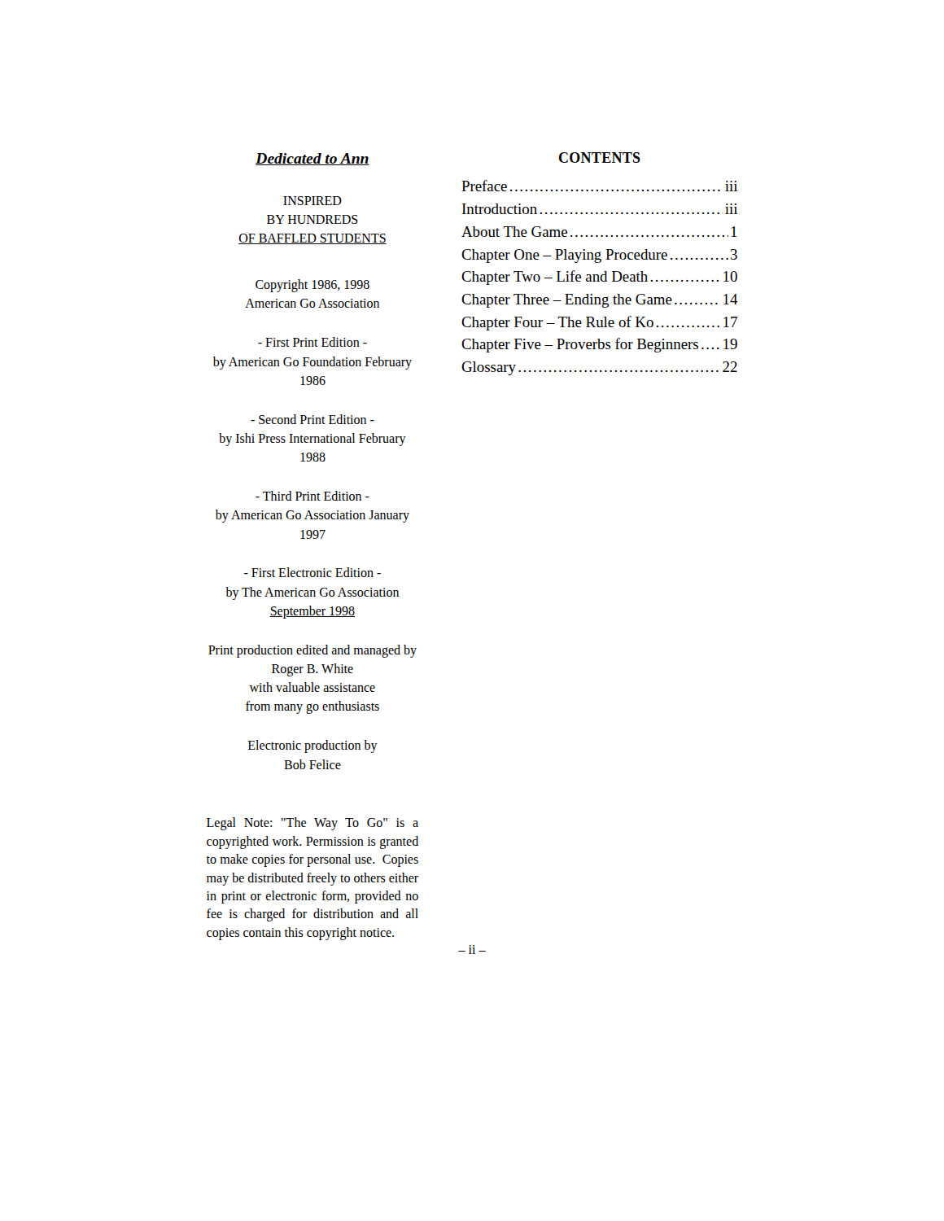Dedicated to Ann
INSPIRED
BY HUNDREDS
OF BAFFLED STUDENTS
Copyright 1986, 1998
American Go Association
- First Print Edition -
by American Go Foundation February 1986
- Second Print Edition -
by Ishi Press International February 1988
- Third Print Edition -
by American Go Association January 1997
- First Electronic Edition -
by The American Go Association
September 1998
Print production edited and managed by
Roger B. White
with valuable assistance
from many go enthusiasts
Electronic production by
Bob Felice
Legal Note: "The Way To Go" is a copyrighted work. Permission is granted to make copies for personal use. Copies may be distributed freely to others either in print or electronic form, provided no fee is charged for distribution and all copies contain this copyright notice.
CONTENTS
Preface....................................................... iii
Introduction....................................................... iii
About The Game....................................................... 1
Chapter One – Playing Procedure....................................................... 3
Chapter Two – Life and Death....................................................... 10
Chapter Three – Ending the Game....................................................... 14
Chapter Four – The Rule of Ko....................................................... 17
Chapter Five – Proverbs for Beginners....................................................... 19
Glossary....................................................... 22
– ii –